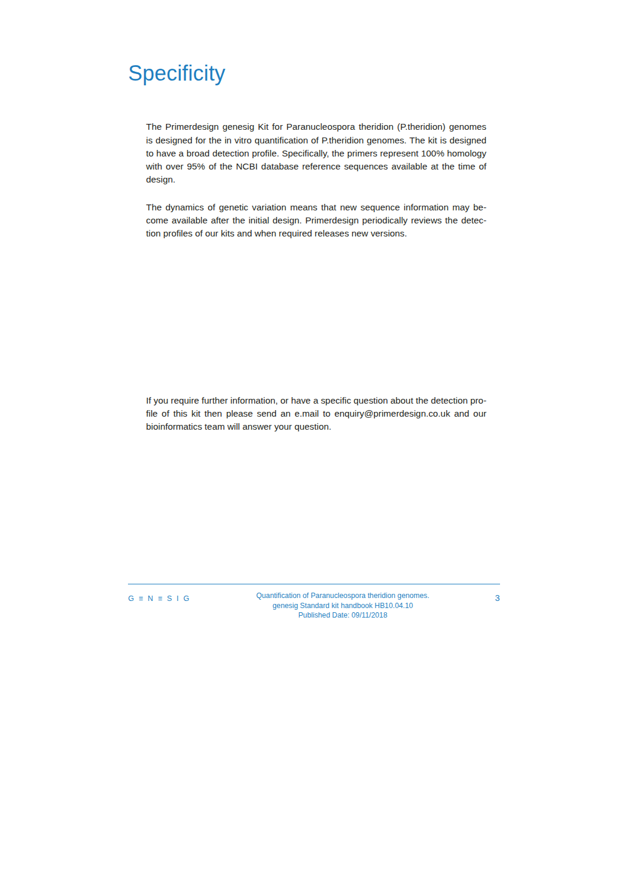Specificity
The Primerdesign genesig Kit for Paranucleospora theridion (P.theridion) genomes is designed for the in vitro quantification of P.theridion genomes. The kit is designed to have a broad detection profile. Specifically, the primers represent 100% homology with over 95% of the NCBI database reference sequences available at the time of design.
The dynamics of genetic variation means that new sequence information may become available after the initial design. Primerdesign periodically reviews the detection profiles of our kits and when required releases new versions.
If you require further information, or have a specific question about the detection profile of this kit then please send an e.mail to enquiry@primerdesign.co.uk and our bioinformatics team will answer your question.
G ≡ N ≡ S I G
Quantification of Paranucleospora theridion genomes.
genesig Standard kit handbook HB10.04.10
Published Date: 09/11/2018
3